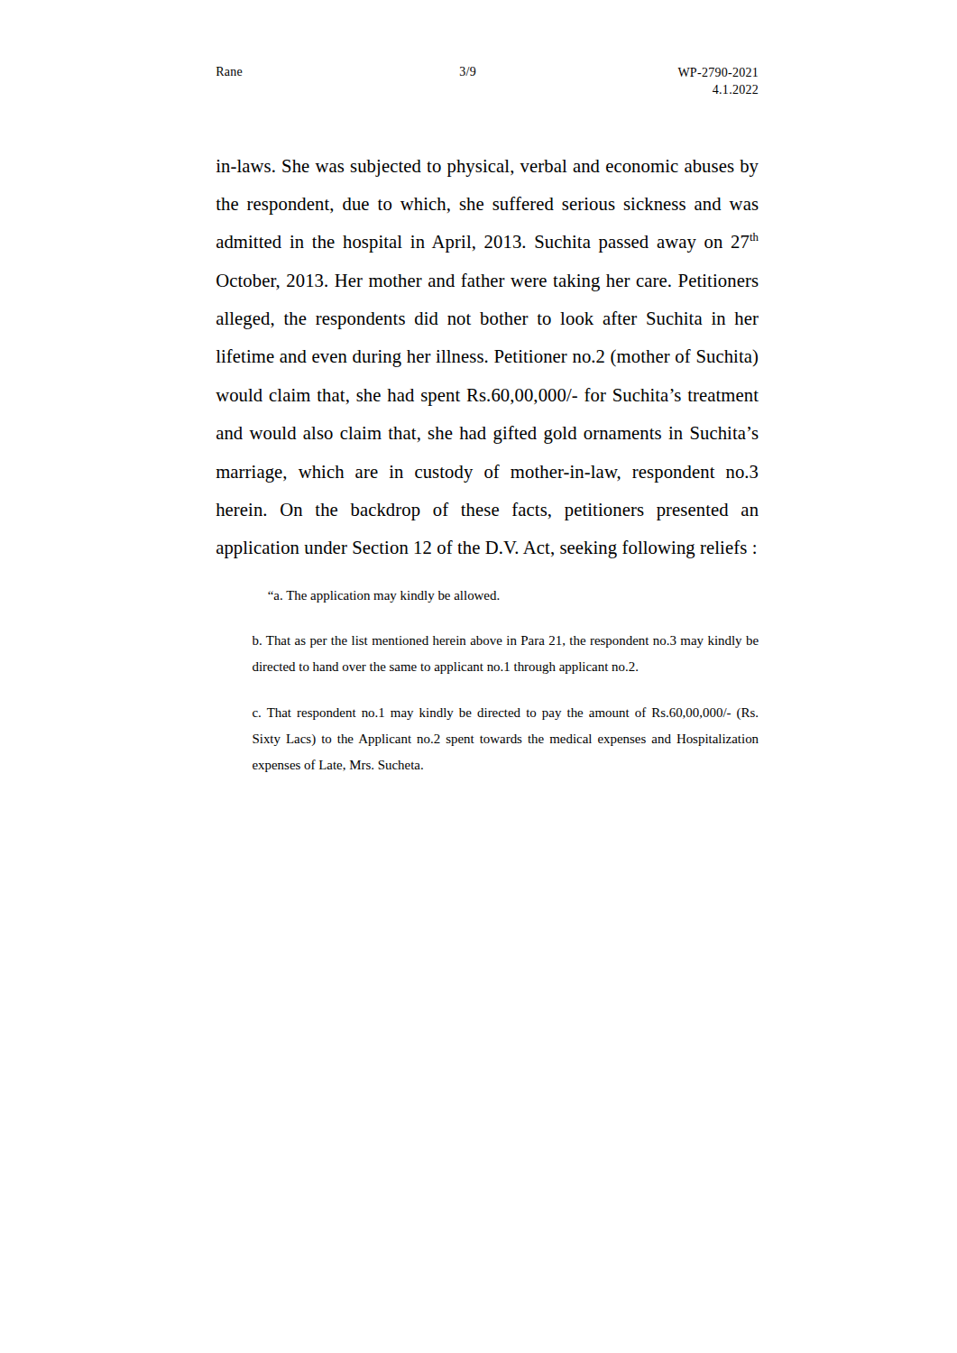Rane
3/9
WP-2790-2021
4.1.2022
in-laws. She was subjected to physical, verbal and economic abuses by the respondent, due to which, she suffered serious sickness and was admitted in the hospital in April, 2013. Suchita passed away on 27th October, 2013. Her mother and father were taking her care. Petitioners alleged, the respondents did not bother to look after Suchita in her lifetime and even during her illness. Petitioner no.2 (mother of Suchita) would claim that, she had spent Rs.60,00,000/- for Suchita’s treatment and would also claim that, she had gifted gold ornaments in Suchita’s marriage, which are in custody of mother-in-law, respondent no.3 herein. On the backdrop of these facts, petitioners presented an application under Section 12 of the D.V. Act, seeking following reliefs :
“a. The application may kindly be allowed.
b. That as per the list mentioned herein above in Para 21, the respondent no.3 may kindly be directed to hand over the same to applicant no.1 through applicant no.2.
c. That respondent no.1 may kindly be directed to pay the amount of Rs.60,00,000/- (Rs. Sixty Lacs) to the Applicant no.2 spent towards the medical expenses and Hospitalization expenses of Late, Mrs. Sucheta.